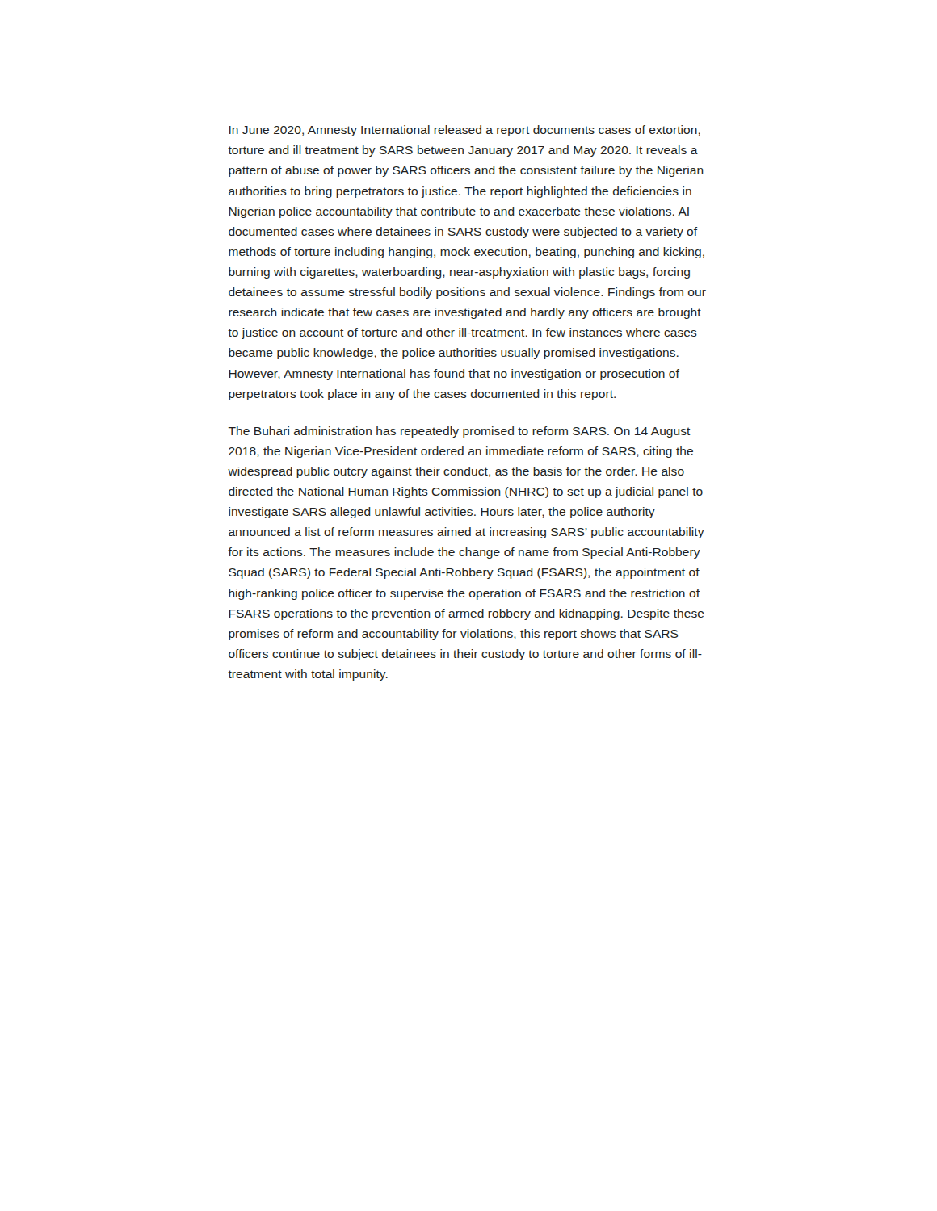In June 2020, Amnesty International released a report documents cases of extortion, torture and ill treatment by SARS between January 2017 and May 2020. It reveals a pattern of abuse of power by SARS officers and the consistent failure by the Nigerian authorities to bring perpetrators to justice. The report highlighted the deficiencies in Nigerian police accountability that contribute to and exacerbate these violations. AI documented cases where detainees in SARS custody were subjected to a variety of methods of torture including hanging, mock execution, beating, punching and kicking, burning with cigarettes, waterboarding, near-asphyxiation with plastic bags, forcing detainees to assume stressful bodily positions and sexual violence. Findings from our research indicate that few cases are investigated and hardly any officers are brought to justice on account of torture and other ill-treatment. In few instances where cases became public knowledge, the police authorities usually promised investigations. However, Amnesty International has found that no investigation or prosecution of perpetrators took place in any of the cases documented in this report.
The Buhari administration has repeatedly promised to reform SARS. On 14 August 2018, the Nigerian Vice-President ordered an immediate reform of SARS, citing the widespread public outcry against their conduct, as the basis for the order. He also directed the National Human Rights Commission (NHRC) to set up a judicial panel to investigate SARS alleged unlawful activities. Hours later, the police authority announced a list of reform measures aimed at increasing SARS’ public accountability for its actions. The measures include the change of name from Special Anti-Robbery Squad (SARS) to Federal Special Anti-Robbery Squad (FSARS), the appointment of high-ranking police officer to supervise the operation of FSARS and the restriction of FSARS operations to the prevention of armed robbery and kidnapping. Despite these promises of reform and accountability for violations, this report shows that SARS officers continue to subject detainees in their custody to torture and other forms of ill-treatment with total impunity.